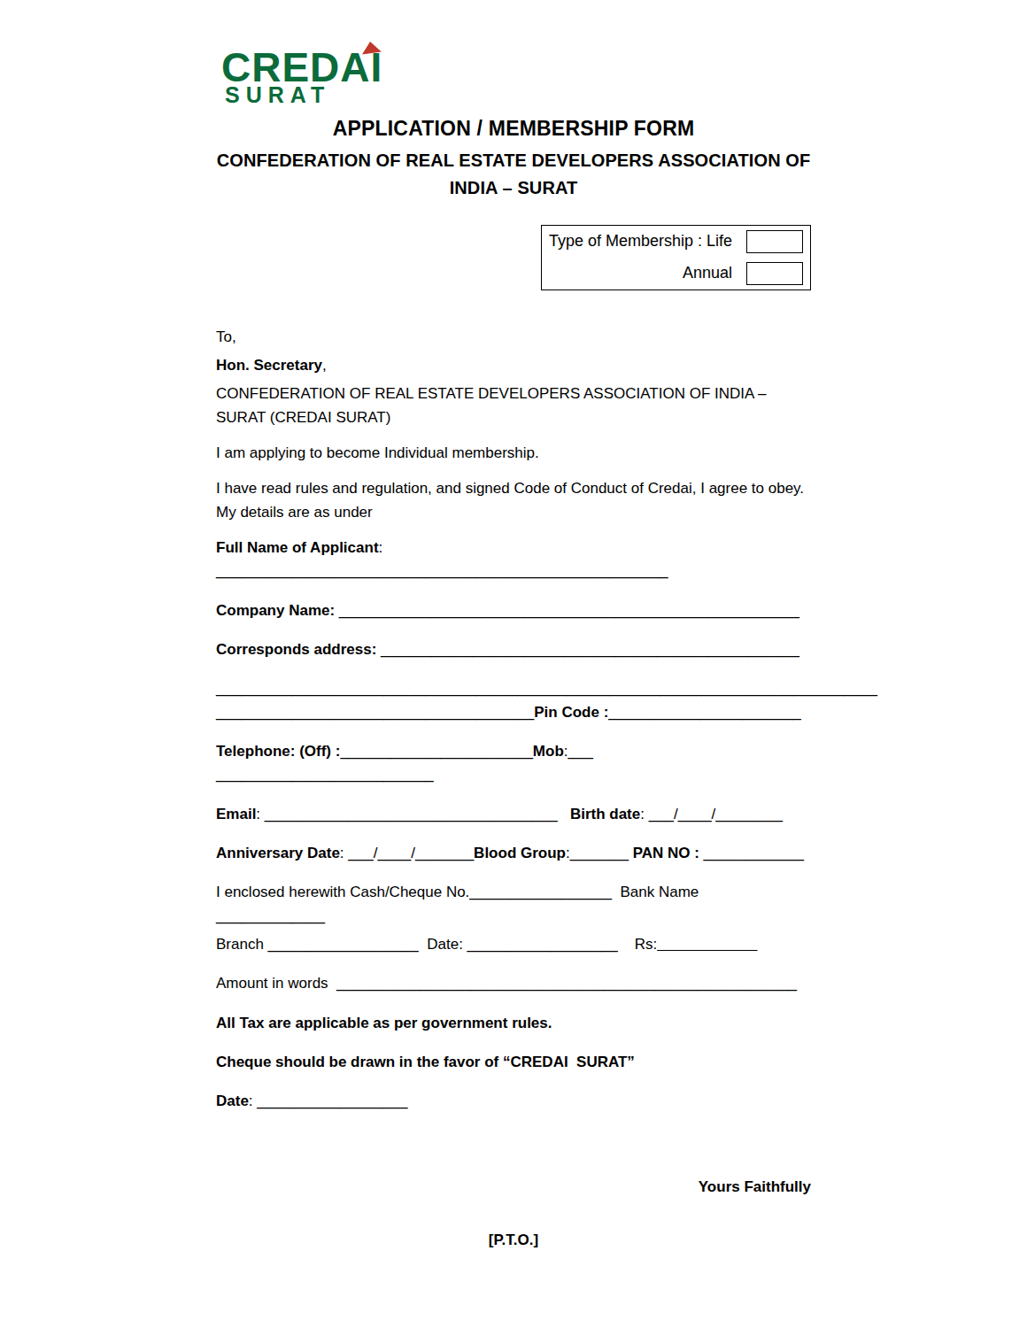CREDAI
SURAT
APPLICATION / MEMBERSHIP FORM
CONFEDERATION OF REAL ESTATE DEVELOPERS ASSOCIATION OF INDIA – SURAT
| Type of Membership : Life | |
| Annual | |
To,
Hon. Secretary,
CONFEDERATION OF REAL ESTATE DEVELOPERS ASSOCIATION OF INDIA – SURAT (CREDAI SURAT)
I am applying to become Individual membership.
I have read rules and regulation, and signed Code of Conduct of Credai, I agree to obey. My details are as under
Full Name of Applicant: ______________________________________________________
Company Name: _______________________________________________________
Corresponds address: __________________________________________________
_______________________________________________________________________________
______________________________________Pin Code :_______________________
Telephone: (Off) :_______________________Mob:___ __________________________
Email: ___________________________________ Birth date: ___/____/________
Anniversary Date: ___/____/_______Blood Group:_______ PAN NO : ____________
I enclosed herewith Cash/Cheque No._________________ Bank Name _____________
Branch __________________ Date: __________________ Rs:
Amount in words _______________________________________________________
All Tax are applicable as per government rules.
Cheque should be drawn in the favor of “CREDAI SURAT”
Date: __________________
Yours Faithfully
[P.T.O.]